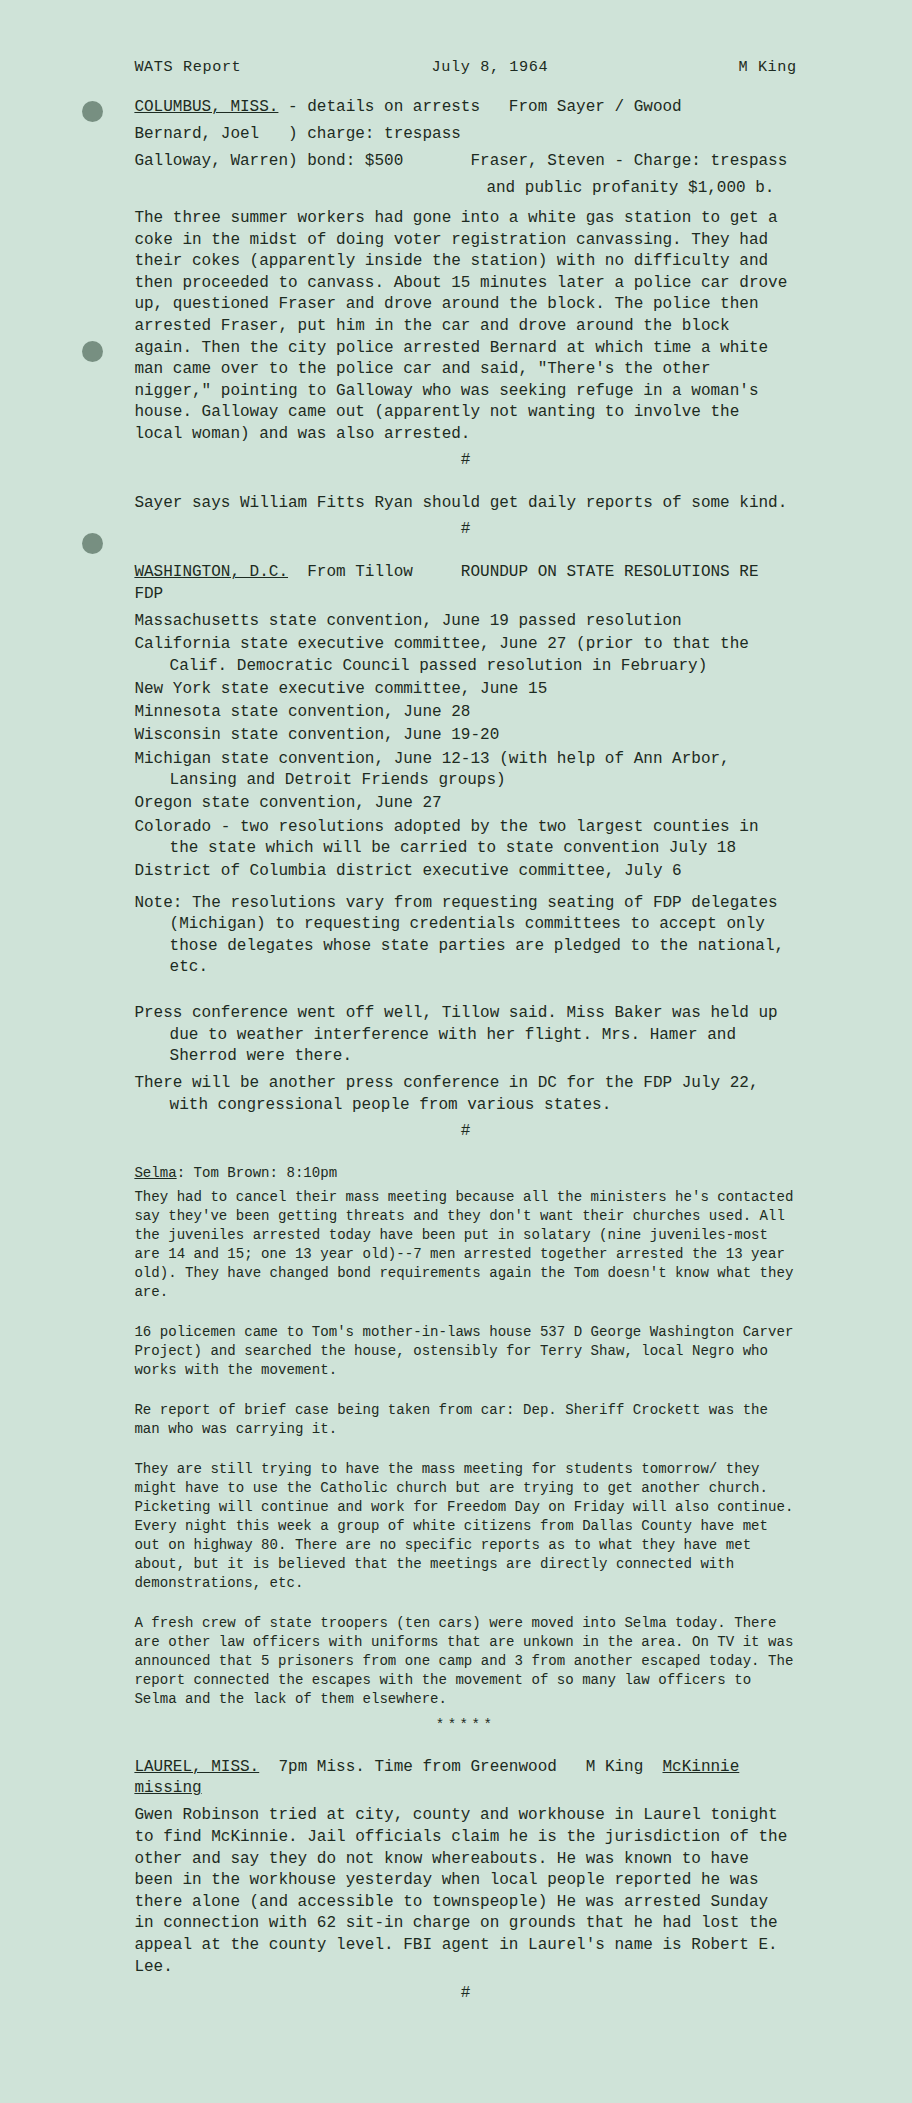WATS Report July 8, 1964 M King
COLUMBUS, MISS. - details on arrests From Sayer / Gwood
Bernard, Joel ) charge: trespass
Galloway, Warren) bond: $500 Fraser, Steven - Charge: trespass
and public profanity $1,000 b.
The three summer workers had gone into a white gas station to get a coke in the midst of doing voter registration canvassing. They had their cokes (apparently inside the station) with no difficulty and then proceeded to canvass. About 15 minutes later a police car drove up, questioned Fraser and drove around the block. The police then arrested Fraser, put him in the car and drove around the block again. Then the city police arrested Bernard at which time a white man came over to the police car and said, "There's the other nigger," pointing to Galloway who was seeking refuge in a woman's house. Galloway came out (apparently not wanting to involve the local woman) and was also arrested.
#
Sayer says William Fitts Ryan should get daily reports of some kind.
#
WASHINGTON, D.C. From Tillow ROUNDUP ON STATE RESOLUTIONS RE FDP
Massachusetts state convention, June 19 passed resolution
California state executive committee, June 27 (prior to that the Calif. Democratic Council passed resolution in February)
New York state executive committee, June 15
Minnesota state convention, June 28
Wisconsin state convention, June 19-20
Michigan state convention, June 12-13 (with help of Ann Arbor, Lansing and Detroit Friends groups)
Oregon state convention, June 27
Colorado - two resolutions adopted by the two largest counties in the state which will be carried to state convention July 18
District of Columbia district executive committee, July 6
Note: The resolutions vary from requesting seating of FDP delegates (Michigan) to requesting credentials committees to accept only those delegates whose state parties are pledged to the national, etc.
Press conference went off well, Tillow said. Miss Baker was held up due to weather interference with her flight. Mrs. Hamer and Sherrod were there.
There will be another press conference in DC for the FDP July 22, with congressional people from various states.
#
Selma: Tom Brown: 8:10pm
They had to cancel their mass meeting because all the ministers he's contacted say they've been getting threats and they don't want their churches used. All the juveniles arrested today have been put in solatary (nine juveniles-most are 14 and 15; one 13 year old)--7 men arrested together arrested the 13 year old). They have changed bond requirements again the Tom doesn't know what they are.
16 policemen came to Tom's mother-in-laws house 537 D George Washington Carver Project) and searched the house, ostensibly for Terry Shaw, local Negro who works with the movement.
Re report of brief case being taken from car: Dep. Sheriff Crockett was the man who was carrying it.
They are still trying to have the mass meeting for students tomorrow/ they might have to use the Catholic church but are trying to get another church. Picketing will continue and work for Freedom Day on Friday will also continue. Every night this week a group of white citizens from Dallas County have met out on highway 80. There are no specific reports as to what they have met about, but it is believed that the meetings are directly connected with demonstrations, etc.
A fresh crew of state troopers (ten cars) were moved into Selma today. There are other law officers with uniforms that are unkown in the area. On TV it was announced that 5 prisoners from one camp and 3 from another escaped today. The report connected the escapes with the movement of so many law officers to Selma and the lack of them elsewhere.
*****
LAUREL, MISS. 7pm Miss. Time from Greenwood M King McKinnie missing
Gwen Robinson tried at city, county and workhouse in Laurel tonight to find McKinnie. Jail officials claim he is the jurisdiction of the other and say they do not know whereabouts. He was known to have been in the workhouse yesterday when local people reported he was there alone (and accessible to townspeople) He was arrested Sunday in connection with 62 sit-in charge on grounds that he had lost the appeal at the county level. FBI agent in Laurel's name is Robert E. Lee.
#